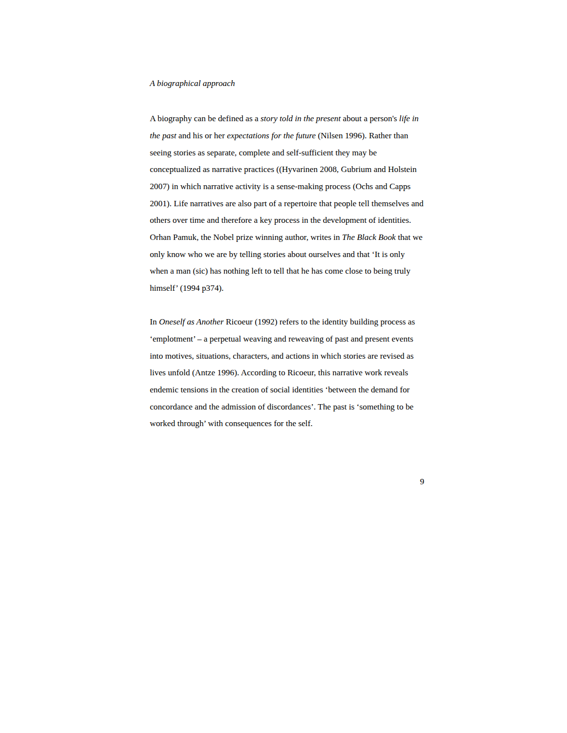A biographical approach
A biography can be defined as a story told in the present about a person's life in the past and his or her expectations for the future (Nilsen 1996). Rather than seeing stories as separate, complete and self-sufficient they may be conceptualized as narrative practices ((Hyvarinen 2008, Gubrium and Holstein 2007) in which narrative activity is a sense-making process (Ochs and Capps 2001). Life narratives are also part of a repertoire that people tell themselves and others over time and therefore a key process in the development of identities. Orhan Pamuk, the Nobel prize winning author, writes in The Black Book that we only know who we are by telling stories about ourselves and that ‘It is only when a man (sic) has nothing left to tell that he has come close to being truly himself’ (1994 p374).
In Oneself as Another Ricoeur (1992) refers to the identity building process as ‘emplotment’ – a perpetual weaving and reweaving of past and present events into motives, situations, characters, and actions in which stories are revised as lives unfold (Antze 1996). According to Ricoeur, this narrative work reveals endemic tensions in the creation of social identities ‘between the demand for concordance and the admission of discordances’. The past is ‘something to be worked through’ with consequences for the self.
9